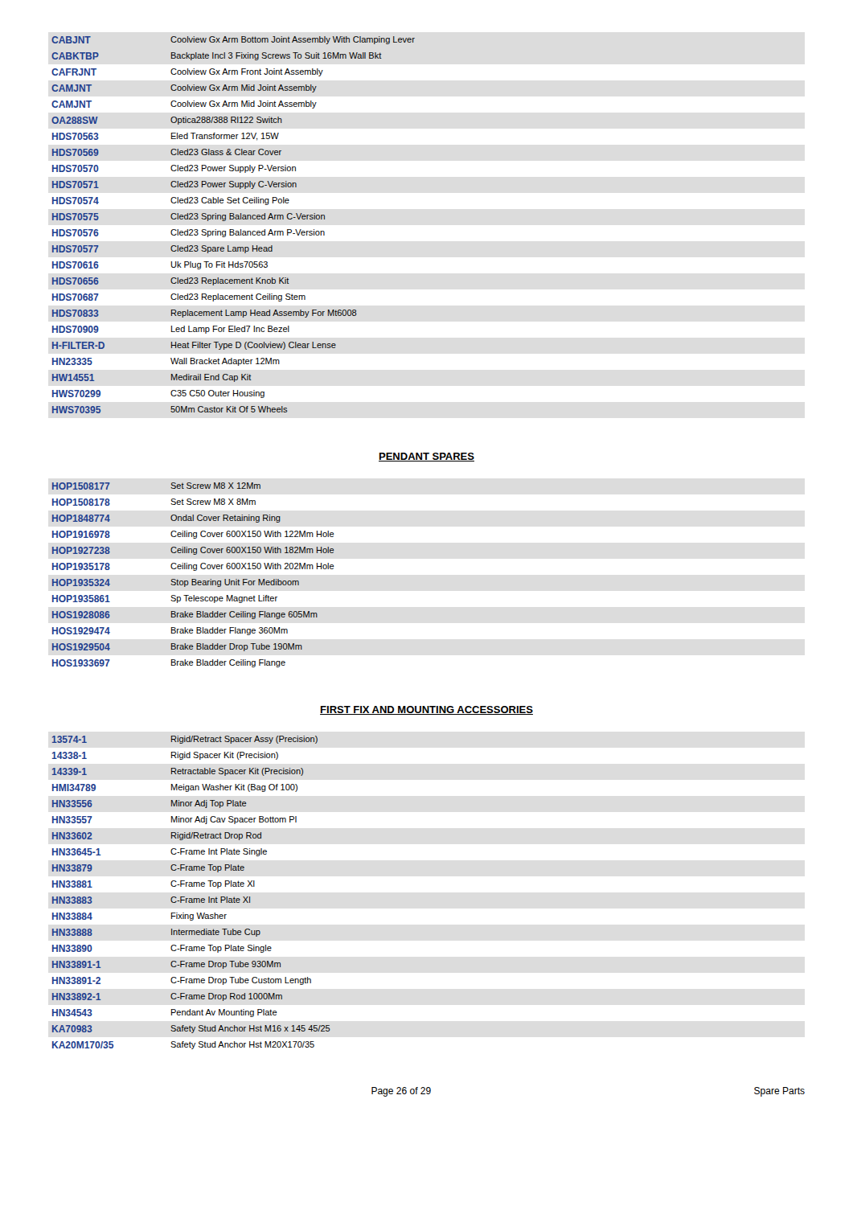| CABJNT | Coolview Gx Arm Bottom Joint Assembly With Clamping Lever |
| CABKTBP | Backplate Incl 3 Fixing Screws To Suit 16Mm Wall Bkt |
| CAFRJNT | Coolview Gx Arm Front Joint Assembly |
| CAMJNT | Coolview Gx Arm Mid Joint Assembly |
| CAMJNT | Coolview Gx Arm Mid Joint Assembly |
| OA288SW | Optica288/388 Rl122 Switch |
| HDS70563 | Eled Transformer 12V, 15W |
| HDS70569 | Cled23 Glass & Clear Cover |
| HDS70570 | Cled23 Power Supply P-Version |
| HDS70571 | Cled23 Power Supply C-Version |
| HDS70574 | Cled23 Cable Set Ceiling Pole |
| HDS70575 | Cled23 Spring Balanced Arm C-Version |
| HDS70576 | Cled23 Spring Balanced Arm P-Version |
| HDS70577 | Cled23 Spare Lamp Head |
| HDS70616 | Uk Plug To Fit Hds70563 |
| HDS70656 | Cled23 Replacement Knob Kit |
| HDS70687 | Cled23 Replacement Ceiling Stem |
| HDS70833 | Replacement Lamp Head Assemby For Mt6008 |
| HDS70909 | Led Lamp For Eled7 Inc Bezel |
| H-FILTER-D | Heat Filter Type D (Coolview) Clear Lense |
| HN23335 | Wall Bracket Adapter 12Mm |
| HW14551 | Medirail End Cap Kit |
| HWS70299 | C35 C50 Outer Housing |
| HWS70395 | 50Mm Castor Kit Of 5 Wheels |
PENDANT SPARES
| HOP1508177 | Set Screw M8 X 12Mm |
| HOP1508178 | Set Screw M8 X 8Mm |
| HOP1848774 | Ondal Cover Retaining Ring |
| HOP1916978 | Ceiling Cover 600X150 With 122Mm Hole |
| HOP1927238 | Ceiling Cover 600X150 With 182Mm Hole |
| HOP1935178 | Ceiling Cover 600X150 With 202Mm Hole |
| HOP1935324 | Stop Bearing Unit For Mediboom |
| HOP1935861 | Sp Telescope Magnet Lifter |
| HOS1928086 | Brake Bladder Ceiling Flange 605Mm |
| HOS1929474 | Brake Bladder Flange 360Mm |
| HOS1929504 | Brake Bladder Drop Tube 190Mm |
| HOS1933697 | Brake Bladder Ceiling Flange |
FIRST FIX AND MOUNTING ACCESSORIES
| 13574-1 | Rigid/Retract Spacer Assy (Precision) |
| 14338-1 | Rigid Spacer Kit (Precision) |
| 14339-1 | Retractable Spacer Kit (Precision) |
| HMI34789 | Meigan Washer Kit (Bag Of 100) |
| HN33556 | Minor Adj Top Plate |
| HN33557 | Minor Adj Cav Spacer Bottom Pl |
| HN33602 | Rigid/Retract Drop Rod |
| HN33645-1 | C-Frame Int Plate Single |
| HN33879 | C-Frame Top Plate |
| HN33881 | C-Frame Top Plate Xl |
| HN33883 | C-Frame Int Plate Xl |
| HN33884 | Fixing Washer |
| HN33888 | Intermediate Tube Cup |
| HN33890 | C-Frame Top Plate Single |
| HN33891-1 | C-Frame Drop Tube 930Mm |
| HN33891-2 | C-Frame Drop Tube Custom Length |
| HN33892-1 | C-Frame Drop Rod 1000Mm |
| HN34543 | Pendant Av Mounting Plate |
| KA70983 | Safety Stud Anchor Hst M16 x 145 45/25 |
| KA20M170/35 | Safety Stud Anchor Hst M20X170/35 |
Page 26 of 29 Spare Parts